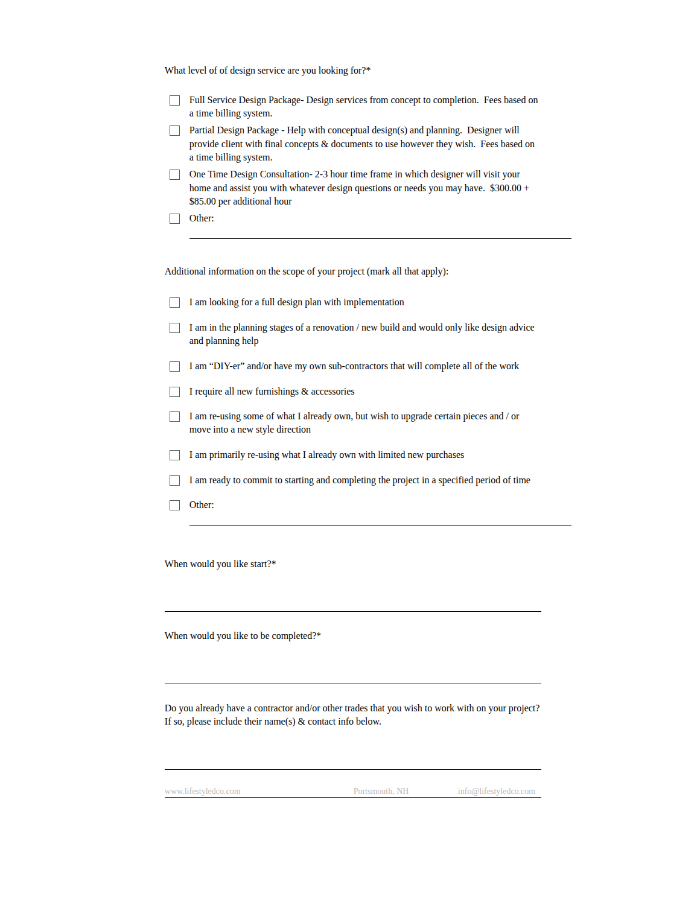What level of of design service are you looking for?*
Full Service Design Package- Design services from concept to completion. Fees based on a time billing system.
Partial Design Package - Help with conceptual design(s) and planning. Designer will provide client with final concepts & documents to use however they wish. Fees based on a time billing system.
One Time Design Consultation- 2-3 hour time frame in which designer will visit your home and assist you with whatever design questions or needs you may have. $300.00 + $85.00 per additional hour
Other:
Additional information on the scope of your project (mark all that apply):
I am looking for a full design plan with implementation
I am in the planning stages of a renovation / new build and would only like design advice and planning help
I am “DIY-er” and/or have my own sub-contractors that will complete all of the work
I require all new furnishings & accessories
I am re-using some of what I already own, but wish to upgrade certain pieces and / or move into a new style direction
I am primarily re-using what I already own with limited new purchases
I am ready to commit to starting and completing the project in a specified period of time
Other:
When would you like start?*
When would you like to be completed?*
Do you already have a contractor and/or other trades that you wish to work with on your project? If so, please include their name(s) & contact info below.
www.lifestyledco.com Portsmouth, NH info@lifestyledco.com